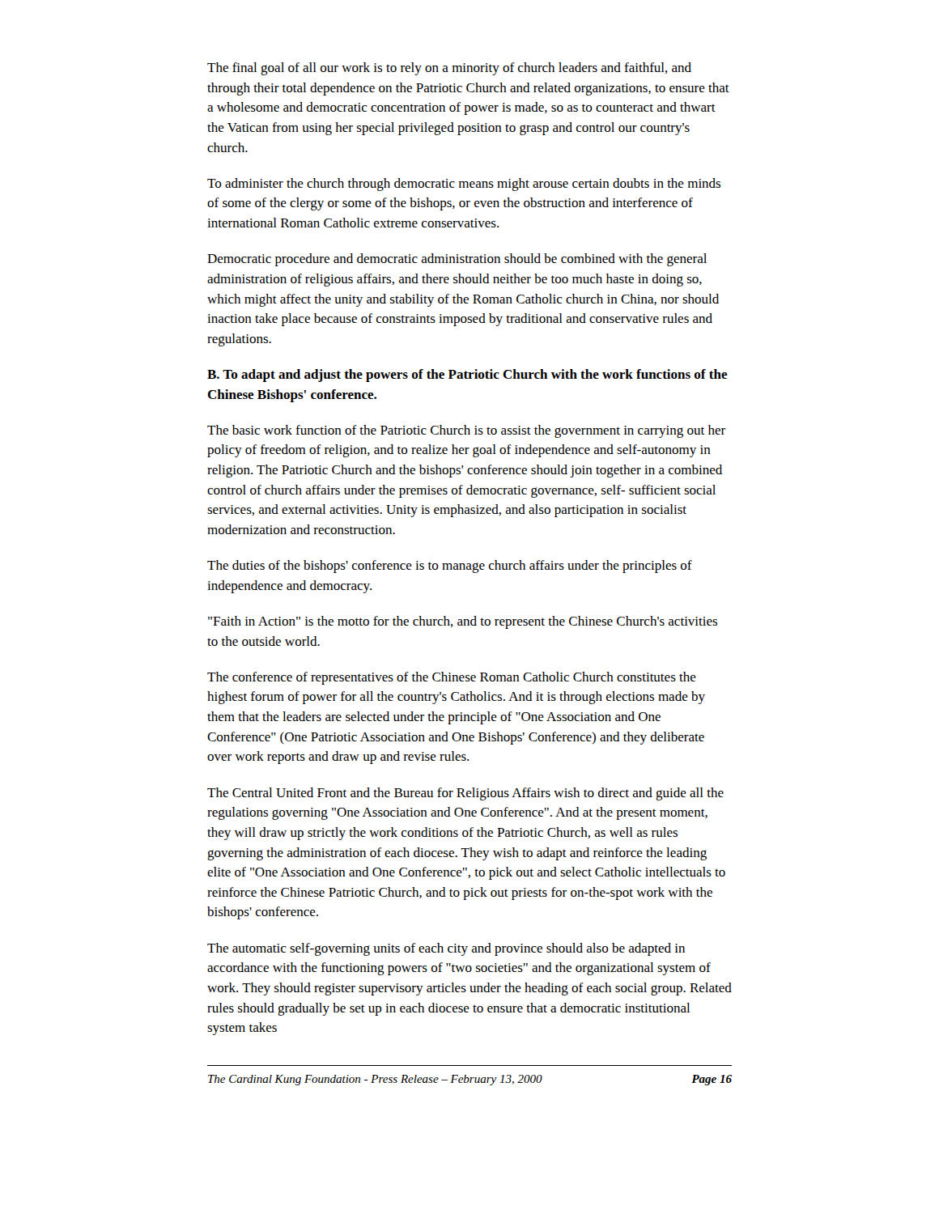The final goal of all our work is to rely on a minority of church leaders and faithful, and through their total dependence on the Patriotic Church and related organizations, to ensure that a wholesome and democratic concentration of power is made, so as to counteract and thwart the Vatican from using her special privileged position to grasp and control our country's church.
To administer the church through democratic means might arouse certain doubts in the minds of some of the clergy or some of the bishops, or even the obstruction and interference of international Roman Catholic extreme conservatives.
Democratic procedure and democratic administration should be combined with the general administration of religious affairs, and there should neither be too much haste in doing so, which might affect the unity and stability of the Roman Catholic church in China, nor should inaction take place because of constraints imposed by traditional and conservative rules and regulations.
B. To adapt and adjust the powers of the Patriotic Church with the work functions of the Chinese Bishops' conference.
The basic work function of the Patriotic Church is to assist the government in carrying out her policy of freedom of religion, and to realize her goal of independence and self-autonomy in religion. The Patriotic Church and the bishops' conference should join together in a combined control of church affairs under the premises of democratic governance, self- sufficient social services, and external activities. Unity is emphasized, and also participation in socialist modernization and reconstruction.
The duties of the bishops' conference is to manage church affairs under the principles of independence and democracy.
"Faith in Action" is the motto for the church, and to represent the Chinese Church's activities to the outside world.
The conference of representatives of the Chinese Roman Catholic Church constitutes the highest forum of power for all the country's Catholics. And it is through elections made by them that the leaders are selected under the principle of "One Association and One Conference" (One Patriotic Association and One Bishops' Conference) and they deliberate over work reports and draw up and revise rules.
The Central United Front and the Bureau for Religious Affairs wish to direct and guide all the regulations governing "One Association and One Conference". And at the present moment, they will draw up strictly the work conditions of the Patriotic Church, as well as rules governing the administration of each diocese. They wish to adapt and reinforce the leading elite of "One Association and One Conference", to pick out and select Catholic intellectuals to reinforce the Chinese Patriotic Church, and to pick out priests for on-the-spot work with the bishops' conference.
The automatic self-governing units of each city and province should also be adapted in accordance with the functioning powers of "two societies" and the organizational system of work. They should register supervisory articles under the heading of each social group. Related rules should gradually be set up in each diocese to ensure that a democratic institutional system takes
The Cardinal Kung Foundation - Press Release – February 13, 2000 Page 16